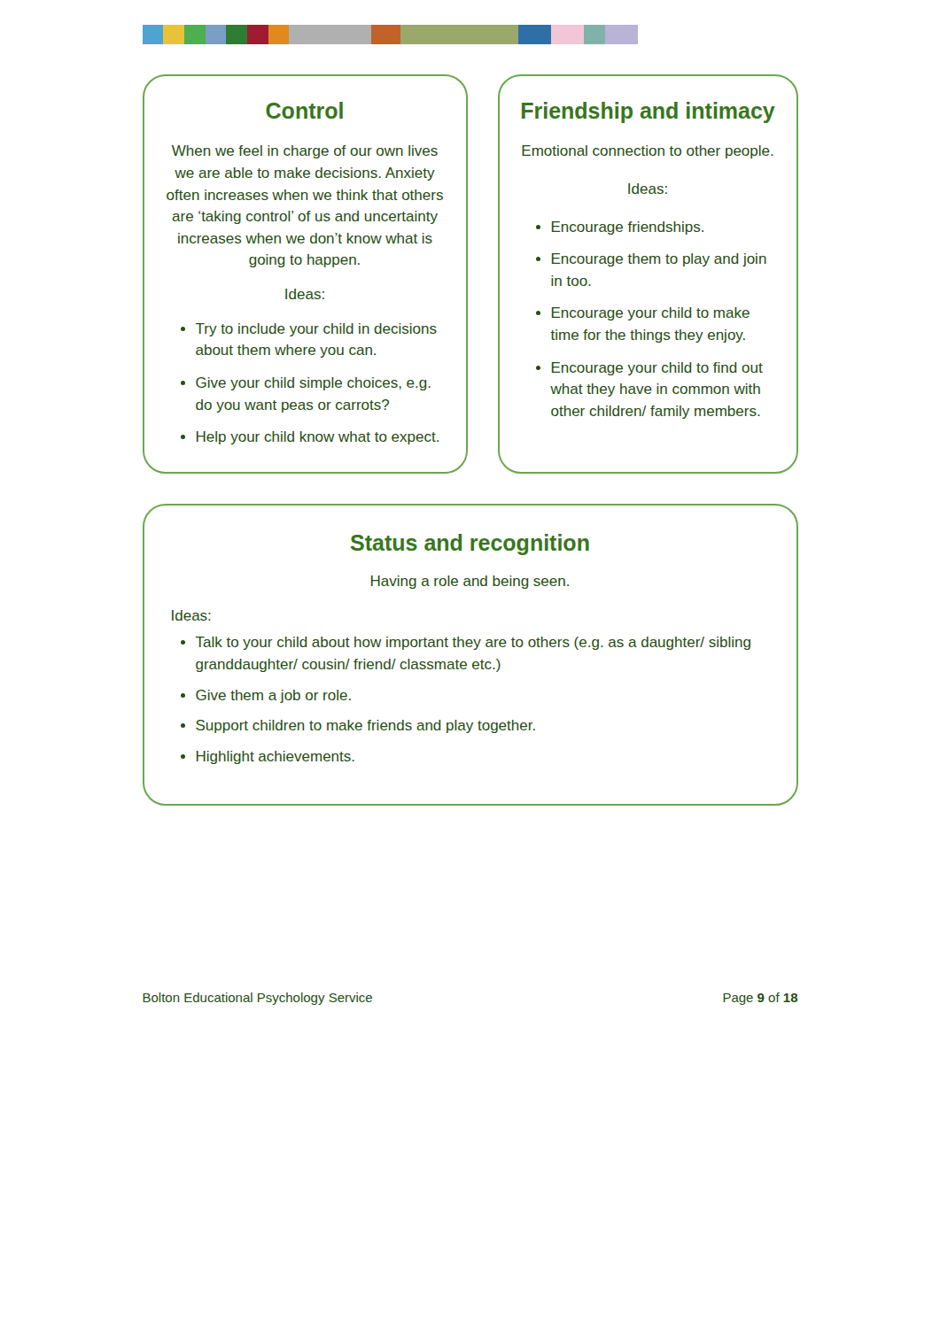Control
When we feel in charge of our own lives we are able to make decisions. Anxiety often increases when we think that others are ‘taking control’ of us and uncertainty increases when we don’t know what is going to happen.
Ideas:
Try to include your child in decisions about them where you can.
Give your child simple choices, e.g. do you want peas or carrots?
Help your child know what to expect.
Friendship and intimacy
Emotional connection to other people.
Ideas:
Encourage friendships.
Encourage them to play and join in too.
Encourage your child to make time for the things they enjoy.
Encourage your child to find out what they have in common with other children/ family members.
Status and recognition
Having a role and being seen.
Ideas:
Talk to your child about how important they are to others (e.g. as a daughter/ sibling granddaughter/ cousin/ friend/ classmate etc.)
Give them a job or role.
Support children to make friends and play together.
Highlight achievements.
Bolton Educational Psychology Service
Page 9 of 18